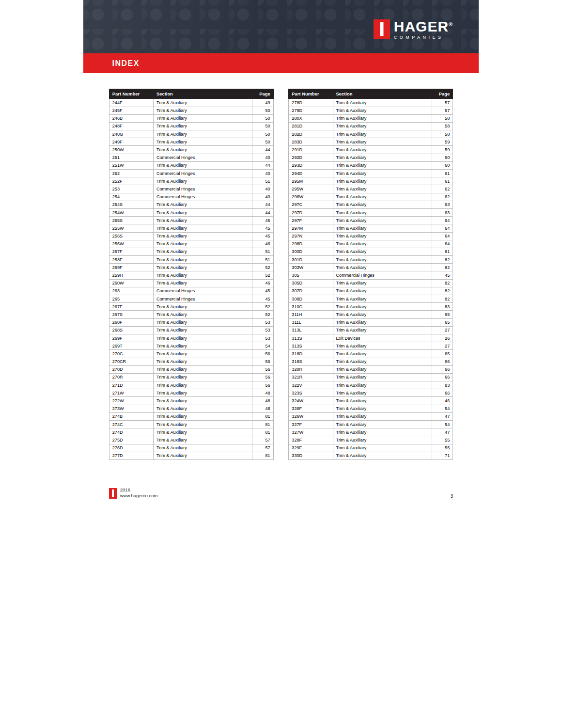HAGER®
COMPANIES
INDEX
| Part Number | Section | Page |
| --- | --- | --- |
| 244F | Trim & Auxiliary | 49 |
| 245F | Trim & Auxiliary | 50 |
| 246B | Trim & Auxiliary | 50 |
| 248F | Trim & Auxiliary | 50 |
| 248G | Trim & Auxiliary | 50 |
| 249F | Trim & Auxiliary | 50 |
| 250W | Trim & Auxiliary | 44 |
| 251 | Commercial Hinges | 40 |
| 251W | Trim & Auxiliary | 44 |
| 252 | Commercial Hinges | 40 |
| 252F | Trim & Auxiliary | 51 |
| 253 | Commercial Hinges | 40 |
| 254 | Commercial Hinges | 40 |
| 254S | Trim & Auxiliary | 44 |
| 254W | Trim & Auxiliary | 44 |
| 255S | Trim & Auxiliary | 45 |
| 255W | Trim & Auxiliary | 45 |
| 256S | Trim & Auxiliary | 45 |
| 256W | Trim & Auxiliary | 46 |
| 257F | Trim & Auxiliary | 51 |
| 258F | Trim & Auxiliary | 51 |
| 259F | Trim & Auxiliary | 52 |
| 259H | Trim & Auxiliary | 52 |
| 260W | Trim & Auxiliary | 46 |
| 263 | Commercial Hinges | 45 |
| 265 | Commercial Hinges | 45 |
| 267F | Trim & Auxiliary | 52 |
| 267S | Trim & Auxiliary | 52 |
| 268F | Trim & Auxiliary | 53 |
| 268S | Trim & Auxiliary | 53 |
| 269F | Trim & Auxiliary | 53 |
| 269T | Trim & Auxiliary | 54 |
| 270C | Trim & Auxiliary | 56 |
| 270CR | Trim & Auxiliary | 56 |
| 270D | Trim & Auxiliary | 56 |
| 270R | Trim & Auxiliary | 56 |
| 271D | Trim & Auxiliary | 56 |
| 271W | Trim & Auxiliary | 48 |
| 272W | Trim & Auxiliary | 48 |
| 273W | Trim & Auxiliary | 48 |
| 274B | Trim & Auxiliary | 81 |
| 274C | Trim & Auxiliary | 81 |
| 274D | Trim & Auxiliary | 81 |
| 275D | Trim & Auxiliary | 57 |
| 276D | Trim & Auxiliary | 57 |
| 277D | Trim & Auxiliary | 81 |
| Part Number | Section | Page |
| --- | --- | --- |
| 278D | Trim & Auxiliary | 57 |
| 279D | Trim & Auxiliary | 57 |
| 280X | Trim & Auxiliary | 58 |
| 281D | Trim & Auxiliary | 58 |
| 282D | Trim & Auxiliary | 58 |
| 283D | Trim & Auxiliary | 59 |
| 291D | Trim & Auxiliary | 59 |
| 292D | Trim & Auxiliary | 60 |
| 293D | Trim & Auxiliary | 60 |
| 294D | Trim & Auxiliary | 61 |
| 295M | Trim & Auxiliary | 61 |
| 295W | Trim & Auxiliary | 62 |
| 296W | Trim & Auxiliary | 62 |
| 297C | Trim & Auxiliary | 63 |
| 297D | Trim & Auxiliary | 63 |
| 297F | Trim & Auxiliary | 64 |
| 297M | Trim & Auxiliary | 64 |
| 297N | Trim & Auxiliary | 64 |
| 298D | Trim & Auxiliary | 64 |
| 300D | Trim & Auxiliary | 81 |
| 301D | Trim & Auxiliary | 82 |
| 303W | Trim & Auxiliary | 82 |
| 305 | Commercial Hinges | 45 |
| 305D | Trim & Auxiliary | 82 |
| 307D | Trim & Auxiliary | 82 |
| 308D | Trim & Auxiliary | 82 |
| 310C | Trim & Auxiliary | 83 |
| 311H | Trim & Auxiliary | 65 |
| 311L | Trim & Auxiliary | 65 |
| 313L | Trim & Auxiliary | 27 |
| 313S | Exit Devices | 26 |
| 313S | Trim & Auxiliary | 27 |
| 318D | Trim & Auxiliary | 65 |
| 318S | Trim & Auxiliary | 66 |
| 320R | Trim & Auxiliary | 66 |
| 321R | Trim & Auxiliary | 66 |
| 322V | Trim & Auxiliary | 83 |
| 323S | Trim & Auxiliary | 66 |
| 324W | Trim & Auxiliary | 46 |
| 326F | Trim & Auxiliary | 54 |
| 326W | Trim & Auxiliary | 47 |
| 327F | Trim & Auxiliary | 54 |
| 327W | Trim & Auxiliary | 47 |
| 328F | Trim & Auxiliary | 55 |
| 329F | Trim & Auxiliary | 55 |
| 330D | Trim & Auxiliary | 71 |
2016
www.hagerco.com
3